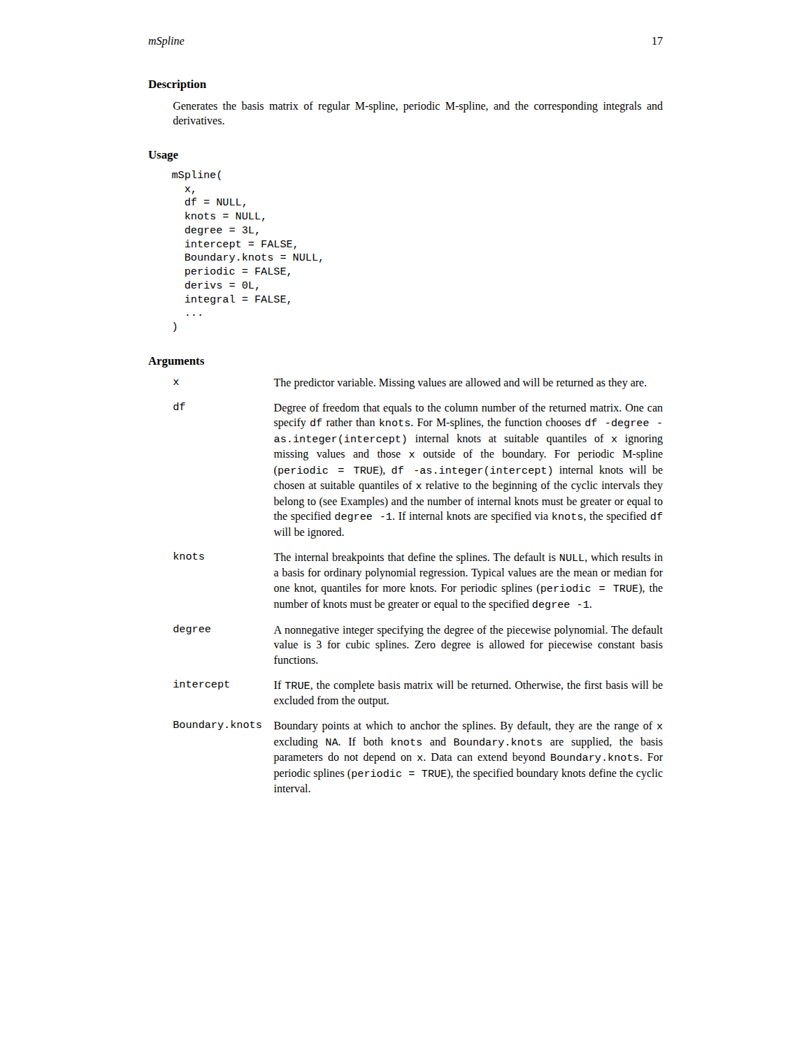mSpline 17
Description
Generates the basis matrix of regular M-spline, periodic M-spline, and the corresponding integrals and derivatives.
Usage
mSpline(
  x,
  df = NULL,
  knots = NULL,
  degree = 3L,
  intercept = FALSE,
  Boundary.knots = NULL,
  periodic = FALSE,
  derivs = 0L,
  integral = FALSE,
  ...
)
Arguments
x
The predictor variable. Missing values are allowed and will be returned as they are.
df
Degree of freedom that equals to the column number of the returned matrix. One can specify df rather than knots. For M-splines, the function chooses df -degree -as.integer(intercept) internal knots at suitable quantiles of x ignoring missing values and those x outside of the boundary. For periodic M-spline (periodic = TRUE), df -as.integer(intercept) internal knots will be chosen at suitable quantiles of x relative to the beginning of the cyclic intervals they belong to (see Examples) and the number of internal knots must be greater or equal to the specified degree -1. If internal knots are specified via knots, the specified df will be ignored.
knots
The internal breakpoints that define the splines. The default is NULL, which results in a basis for ordinary polynomial regression. Typical values are the mean or median for one knot, quantiles for more knots. For periodic splines (periodic = TRUE), the number of knots must be greater or equal to the specified degree -1.
degree
A nonnegative integer specifying the degree of the piecewise polynomial. The default value is 3 for cubic splines. Zero degree is allowed for piecewise constant basis functions.
intercept
If TRUE, the complete basis matrix will be returned. Otherwise, the first basis will be excluded from the output.
Boundary.knots
Boundary points at which to anchor the splines. By default, they are the range of x excluding NA. If both knots and Boundary.knots are supplied, the basis parameters do not depend on x. Data can extend beyond Boundary.knots. For periodic splines (periodic = TRUE), the specified boundary knots define the cyclic interval.